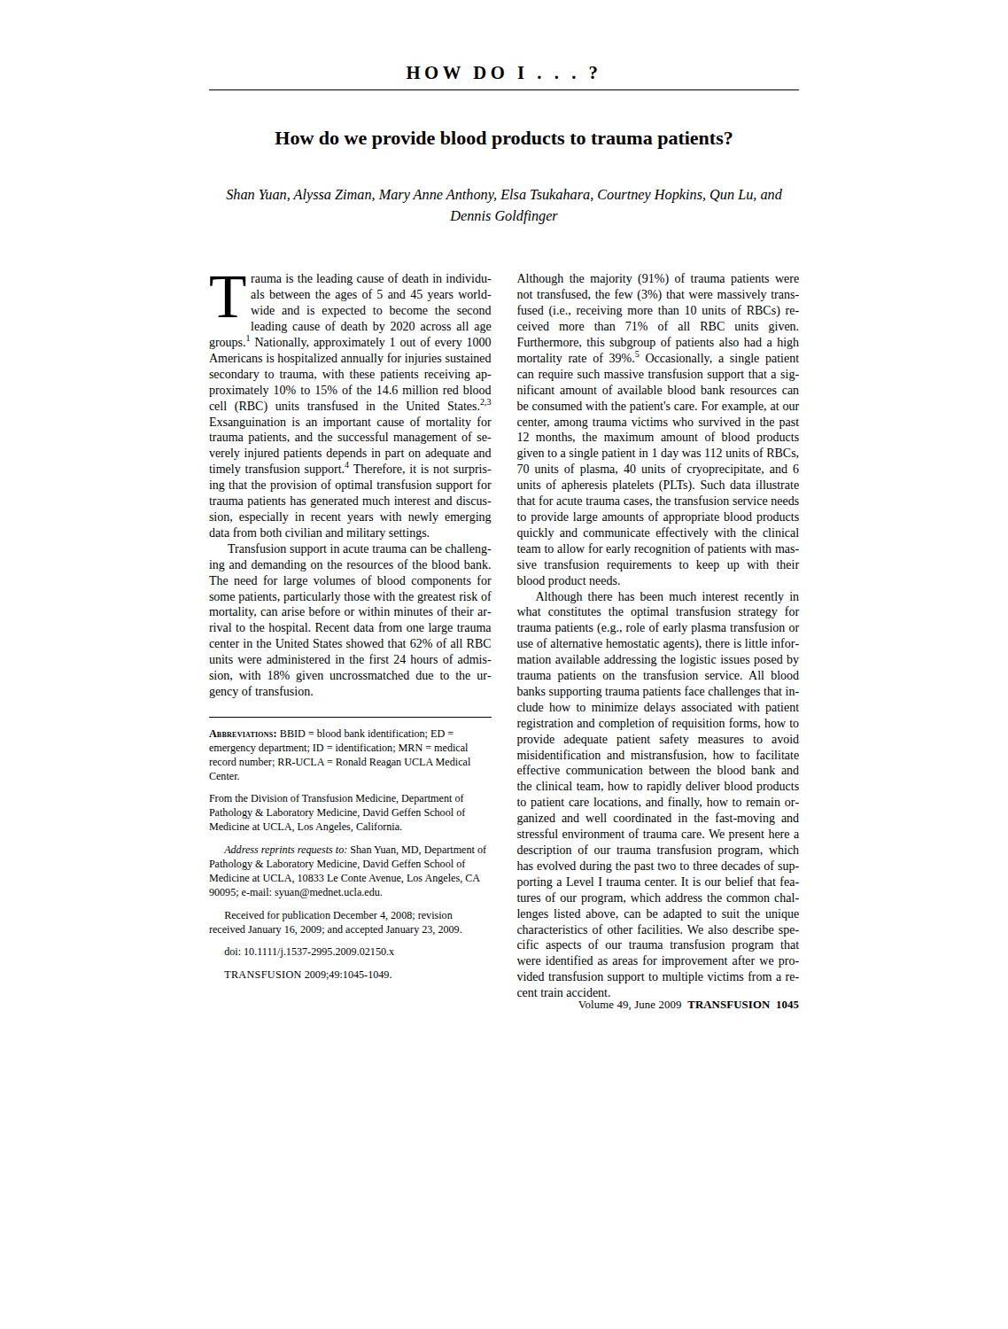HOW DO I . . . ?
How do we provide blood products to trauma patients?
Shan Yuan, Alyssa Ziman, Mary Anne Anthony, Elsa Tsukahara, Courtney Hopkins, Qun Lu, and
Dennis Goldfinger
Trauma is the leading cause of death in individuals between the ages of 5 and 45 years worldwide and is expected to become the second leading cause of death by 2020 across all age groups.1 Nationally, approximately 1 out of every 1000 Americans is hospitalized annually for injuries sustained secondary to trauma, with these patients receiving approximately 10% to 15% of the 14.6 million red blood cell (RBC) units transfused in the United States.2,3 Exsanguination is an important cause of mortality for trauma patients, and the successful management of severely injured patients depends in part on adequate and timely transfusion support.4 Therefore, it is not surprising that the provision of optimal transfusion support for trauma patients has generated much interest and discussion, especially in recent years with newly emerging data from both civilian and military settings.
Transfusion support in acute trauma can be challenging and demanding on the resources of the blood bank. The need for large volumes of blood components for some patients, particularly those with the greatest risk of mortality, can arise before or within minutes of their arrival to the hospital. Recent data from one large trauma center in the United States showed that 62% of all RBC units were administered in the first 24 hours of admission, with 18% given uncrossmatched due to the urgency of transfusion.
Abbreviations: BBID = blood bank identification; ED = emergency department; ID = identification; MRN = medical record number; RR-UCLA = Ronald Reagan UCLA Medical Center.
From the Division of Transfusion Medicine, Department of Pathology & Laboratory Medicine, David Geffen School of Medicine at UCLA, Los Angeles, California.
Address reprints requests to: Shan Yuan, MD, Department of Pathology & Laboratory Medicine, David Geffen School of Medicine at UCLA, 10833 Le Conte Avenue, Los Angeles, CA 90095; e-mail: syuan@mednet.ucla.edu.
Received for publication December 4, 2008; revision received January 16, 2009; and accepted January 23, 2009.
doi: 10.1111/j.1537-2995.2009.02150.x
TRANSFUSION 2009;49:1045-1049.
Although the majority (91%) of trauma patients were not transfused, the few (3%) that were massively transfused (i.e., receiving more than 10 units of RBCs) received more than 71% of all RBC units given. Furthermore, this subgroup of patients also had a high mortality rate of 39%.5 Occasionally, a single patient can require such massive transfusion support that a significant amount of available blood bank resources can be consumed with the patient's care. For example, at our center, among trauma victims who survived in the past 12 months, the maximum amount of blood products given to a single patient in 1 day was 112 units of RBCs, 70 units of plasma, 40 units of cryoprecipitate, and 6 units of apheresis platelets (PLTs). Such data illustrate that for acute trauma cases, the transfusion service needs to provide large amounts of appropriate blood products quickly and communicate effectively with the clinical team to allow for early recognition of patients with massive transfusion requirements to keep up with their blood product needs.
Although there has been much interest recently in what constitutes the optimal transfusion strategy for trauma patients (e.g., role of early plasma transfusion or use of alternative hemostatic agents), there is little information available addressing the logistic issues posed by trauma patients on the transfusion service. All blood banks supporting trauma patients face challenges that include how to minimize delays associated with patient registration and completion of requisition forms, how to provide adequate patient safety measures to avoid misidentification and mistransfusion, how to facilitate effective communication between the blood bank and the clinical team, how to rapidly deliver blood products to patient care locations, and finally, how to remain organized and well coordinated in the fast-moving and stressful environment of trauma care. We present here a description of our trauma transfusion program, which has evolved during the past two to three decades of supporting a Level I trauma center. It is our belief that features of our program, which address the common challenges listed above, can be adapted to suit the unique characteristics of other facilities. We also describe specific aspects of our trauma transfusion program that were identified as areas for improvement after we provided transfusion support to multiple victims from a recent train accident.
Volume 49, June 2009 TRANSFUSION 1045